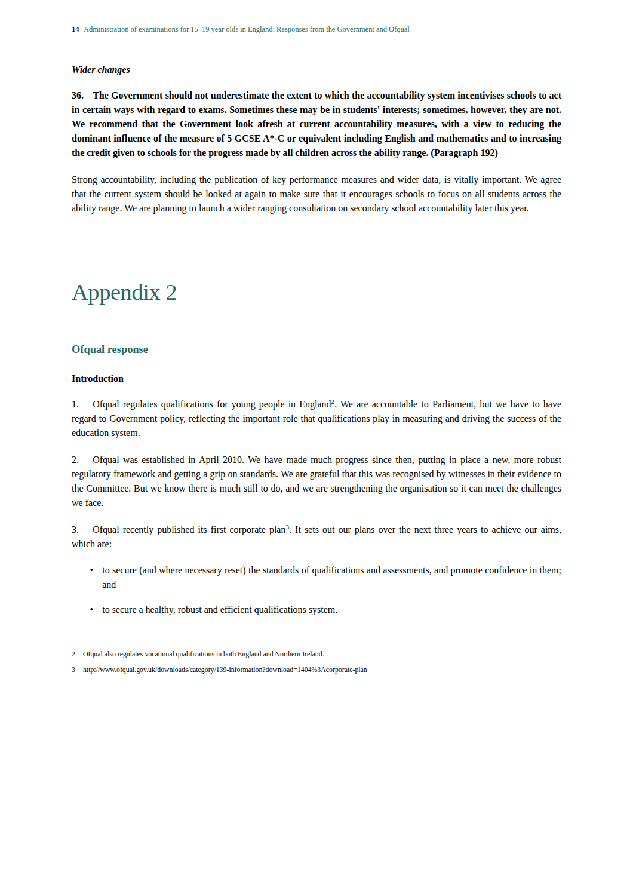14 Administration of examinations for 15–19 year olds in England: Responses from the Government and Ofqual
Wider changes
36. The Government should not underestimate the extent to which the accountability system incentivises schools to act in certain ways with regard to exams. Sometimes these may be in students' interests; sometimes, however, they are not. We recommend that the Government look afresh at current accountability measures, with a view to reducing the dominant influence of the measure of 5 GCSE A*-C or equivalent including English and mathematics and to increasing the credit given to schools for the progress made by all children across the ability range. (Paragraph 192)
Strong accountability, including the publication of key performance measures and wider data, is vitally important. We agree that the current system should be looked at again to make sure that it encourages schools to focus on all students across the ability range. We are planning to launch a wider ranging consultation on secondary school accountability later this year.
Appendix 2
Ofqual response
Introduction
1. Ofqual regulates qualifications for young people in England2. We are accountable to Parliament, but we have to have regard to Government policy, reflecting the important role that qualifications play in measuring and driving the success of the education system.
2. Ofqual was established in April 2010. We have made much progress since then, putting in place a new, more robust regulatory framework and getting a grip on standards. We are grateful that this was recognised by witnesses in their evidence to the Committee. But we know there is much still to do, and we are strengthening the organisation so it can meet the challenges we face.
3. Ofqual recently published its first corporate plan3. It sets out our plans over the next three years to achieve our aims, which are:
to secure (and where necessary reset) the standards of qualifications and assessments, and promote confidence in them; and
to secure a healthy, robust and efficient qualifications system.
2 Ofqual also regulates vocational qualifications in both England and Northern Ireland.
3 http://www.ofqual.gov.uk/downloads/category/139-information?download=1404%3Acorporate-plan